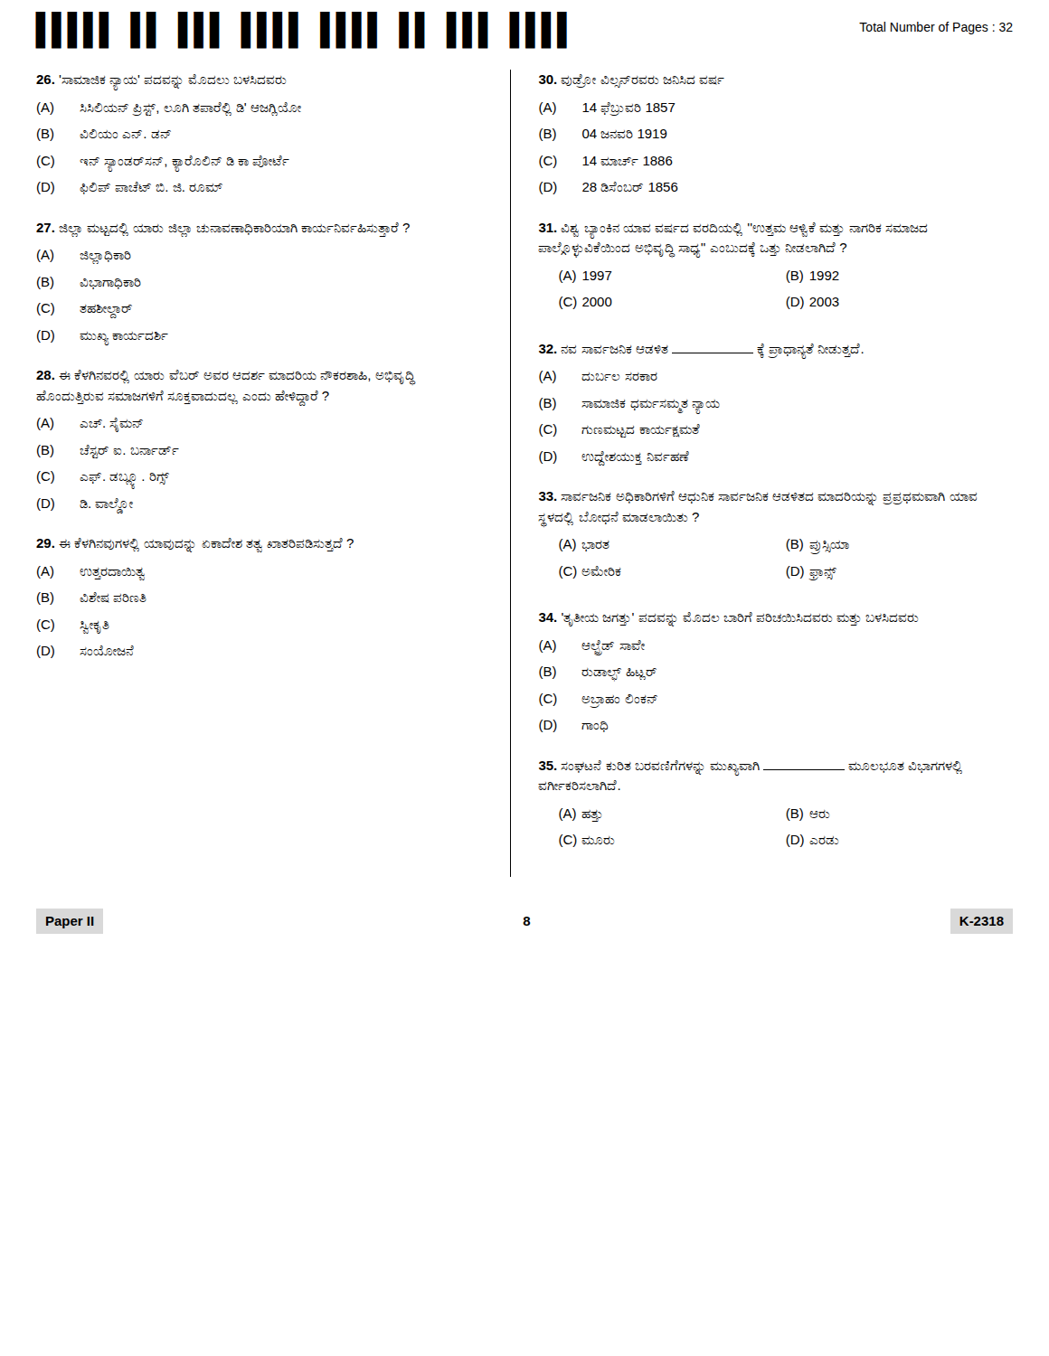▌▌▌▌▌ ▌▌ ▌▌▌ ▌▌▌▌ ▌▌▌▌ ▌▌ ▌▌▌ ▌▌▌▌
Total Number of Pages : 32
26. 'ಸಾಮಾಜಿಕ ನ್ಯಾಯ' ಪದವನ್ನು ಮೊದಲು ಬಳಸಿದವರು
(A) ಸಿಸಿಲಿಯನ್ ಪ್ರಿಸ್ಟ್, ಲೂಗಿ ತಪಾರೆಲ್ಲಿ ಡಿ' ಆಜಗ್ಲಿಯೋ
(B) ವಿಲಿಯಂ ಎನ್. ಡನ್
(C) ಇನ್ ಸ್ಯಾಂಡರ್‌ಸನ್, ಕ್ಯಾರೊಲಿನ್ ಡಿ ಕಾ ಪೋರ್ಟೆ
(D) ಫಿಲಿಪ್ ಪಾಚೆಟ್ ಬಿ. ಜಿ. ರೂಮ್
27. ಜಿಲ್ಲಾ ಮಟ್ಟದಲ್ಲಿ ಯಾರು ಜಿಲ್ಲಾ ಚುನಾವಣಾಧಿಕಾರಿಯಾಗಿ ಕಾರ್ಯನಿರ್ವಹಿಸುತ್ತಾರೆ ?
(A) ಜಿಲ್ಲಾಧಿಕಾರಿ
(B) ವಿಭಾಗಾಧಿಕಾರಿ
(C) ತಹಶೀಲ್ದಾರ್
(D) ಮುಖ್ಯ ಕಾರ್ಯದರ್ಶಿ
28. ಈ ಕೆಳಗಿನವರಲ್ಲಿ ಯಾರು ವೆಬರ್ ಅವರ ಆದರ್ಶ ಮಾದರಿಯ ನೌಕರಶಾಹಿ, ಅಭಿವೃದ್ಧಿ ಹೊಂದುತ್ತಿರುವ ಸಮಾಜಗಳಿಗೆ ಸೂಕ್ತವಾದುದಲ್ಲ ಎಂದು ಹೇಳಿದ್ದಾರೆ ?
(A) ಎಚ್. ಸೈಮನ್
(B) ಚೆಸ್ಟರ್ ಐ. ಬರ್ನಾರ್ಡ್
(C) ಎಫ್. ಡಬ್ಲ್ಯೂ. ರಿಗ್ಸ್
(D) ಡಿ. ವಾಲ್ಡೋ
29. ಈ ಕೆಳಗಿನವುಗಳಲ್ಲಿ ಯಾವುದನ್ನು ಏಕಾದೇಶ ತತ್ವ ಖಾತರಿಪಡಿಸುತ್ತದೆ ?
(A) ಉತ್ತರದಾಯಿತ್ವ
(B) ವಿಶೇಷ ಪರಿಣತಿ
(C) ಸ್ವೀಕೃತಿ
(D) ಸಂಯೋಜನೆ
30. ವುಡ್ರೋ ವಿಲ್ಸನ್‌ರವರು ಜನಿಸಿದ ವರ್ಷ
(A) 14 ಫೆಬ್ರುವರಿ 1857
(B) 04 ಜನವರಿ 1919
(C) 14 ಮಾರ್ಚ್ 1886
(D) 28 ಡಿಸೆಂಬರ್ 1856
31. ವಿಶ್ವ ಬ್ಯಾಂಕಿನ ಯಾವ ವರ್ಷದ ವರದಿಯಲ್ಲಿ ''ಉತ್ತಮ ಆಳ್ವಿಕೆ ಮತ್ತು ನಾಗರಿಕ ಸಮಾಜದ ಪಾಲ್ಗೊಳ್ಳುವಿಕೆಯಿಂದ ಅಭಿವೃದ್ಧಿ ಸಾಧ್ಯ'' ಎಂಬುದಕ್ಕೆ ಒತ್ತು ನೀಡಲಾಗಿದೆ ?
(A) 1997
(B) 1992
(C) 2000
(D) 2003
32. ನವ ಸಾರ್ವಜನಿಕ ಆಡಳಿತ ಕ್ಕೆ ಪ್ರಾಧಾನ್ಯತೆ ನೀಡುತ್ತದೆ.
(A) ದುರ್ಬಲ ಸರಕಾರ
(B) ಸಾಮಾಜಿಕ ಧರ್ಮಸಮ್ಮತ ನ್ಯಾಯ
(C) ಗುಣಮಟ್ಟದ ಕಾರ್ಯಕ್ಷಮತೆ
(D) ಉದ್ದೇಶಯುಕ್ತ ನಿರ್ವಹಣೆ
33. ಸಾರ್ವಜನಿಕ ಅಧಿಕಾರಿಗಳಿಗೆ ಆಧುನಿಕ ಸಾರ್ವಜನಿಕ ಆಡಳಿತದ ಮಾದರಿಯನ್ನು ಪ್ರಪ್ರಥಮವಾಗಿ ಯಾವ ಸ್ಥಳದಲ್ಲಿ ಬೋಧನೆ ಮಾಡಲಾಯಿತು ?
(A) ಭಾರತ
(B) ಪ್ರುಸ್ಸಿಯಾ
(C) ಅಮೇರಿಕ
(D) ಫ್ರಾನ್ಸ್
34. 'ತೃತೀಯ ಜಗತ್ತು' ಪದವನ್ನು ಮೊದಲ ಬಾರಿಗೆ ಪರಿಚಯಿಸಿದವರು ಮತ್ತು ಬಳಸಿದವರು
(A) ಆಲ್ಫ್ರೆಡ್ ಸಾವೇ
(B) ರುಡಾಲ್ಫ್ ಹಿಟ್ಲರ್
(C) ಅಬ್ರಾಹಂ ಲಿಂಕನ್
(D) ಗಾಂಧಿ
35. ಸಂಘಟನೆ ಕುರಿತ ಬರವಣಿಗೆಗಳನ್ನು ಮುಖ್ಯವಾಗಿ ಮೂಲಭೂತ ವಿಭಾಗಗಳಲ್ಲಿ ವರ್ಗೀಕರಿಸಲಾಗಿದೆ.
(A) ಹತ್ತು
(B) ಆರು
(C) ಮೂರು
(D) ಎರಡು
Paper II
8
K-2318